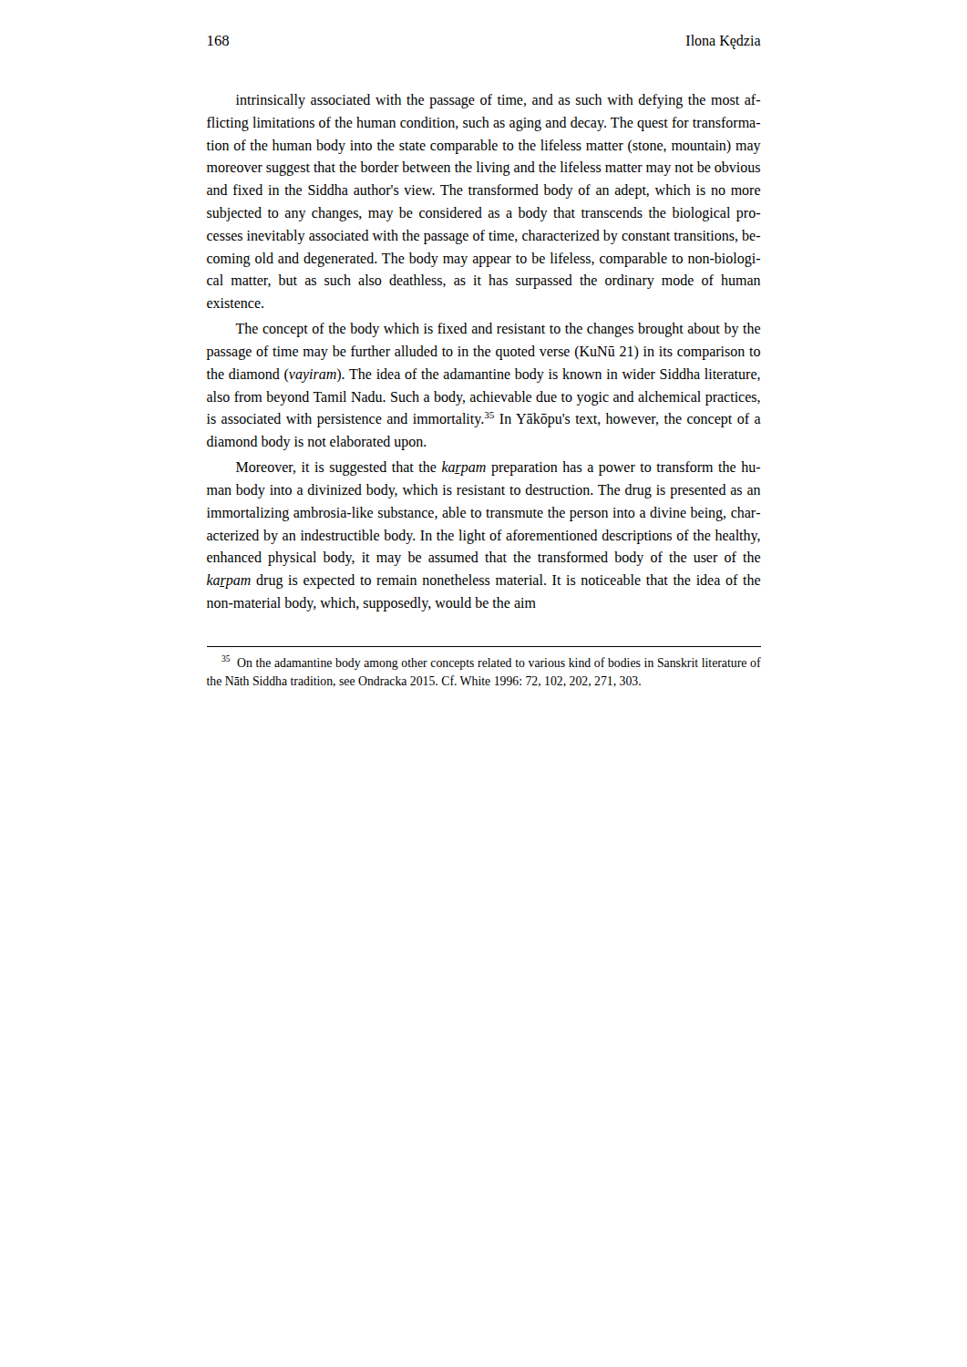168 Ilona Kędzia
intrinsically associated with the passage of time, and as such with defying the most afflicting limitations of the human condition, such as aging and decay. The quest for transformation of the human body into the state comparable to the lifeless matter (stone, mountain) may moreover suggest that the border between the living and the lifeless matter may not be obvious and fixed in the Siddha author's view. The transformed body of an adept, which is no more subjected to any changes, may be considered as a body that transcends the biological processes inevitably associated with the passage of time, characterized by constant transitions, becoming old and degenerated. The body may appear to be lifeless, comparable to non-biological matter, but as such also deathless, as it has surpassed the ordinary mode of human existence.
The concept of the body which is fixed and resistant to the changes brought about by the passage of time may be further alluded to in the quoted verse (KuNū 21) in its comparison to the diamond (vayiram). The idea of the adamantine body is known in wider Siddha literature, also from beyond Tamil Nadu. Such a body, achievable due to yogic and alchemical practices, is associated with persistence and immortality.35 In Yākōpu's text, however, the concept of a diamond body is not elaborated upon.
Moreover, it is suggested that the kaṟpam preparation has a power to transform the human body into a divinized body, which is resistant to destruction. The drug is presented as an immortalizing ambrosia-like substance, able to transmute the person into a divine being, characterized by an indestructible body. In the light of aforementioned descriptions of the healthy, enhanced physical body, it may be assumed that the transformed body of the user of the kaṟpam drug is expected to remain nonetheless material. It is noticeable that the idea of the non-material body, which, supposedly, would be the aim
35 On the adamantine body among other concepts related to various kind of bodies in Sanskrit literature of the Nāth Siddha tradition, see Ondracka 2015. Cf. White 1996: 72, 102, 202, 271, 303.